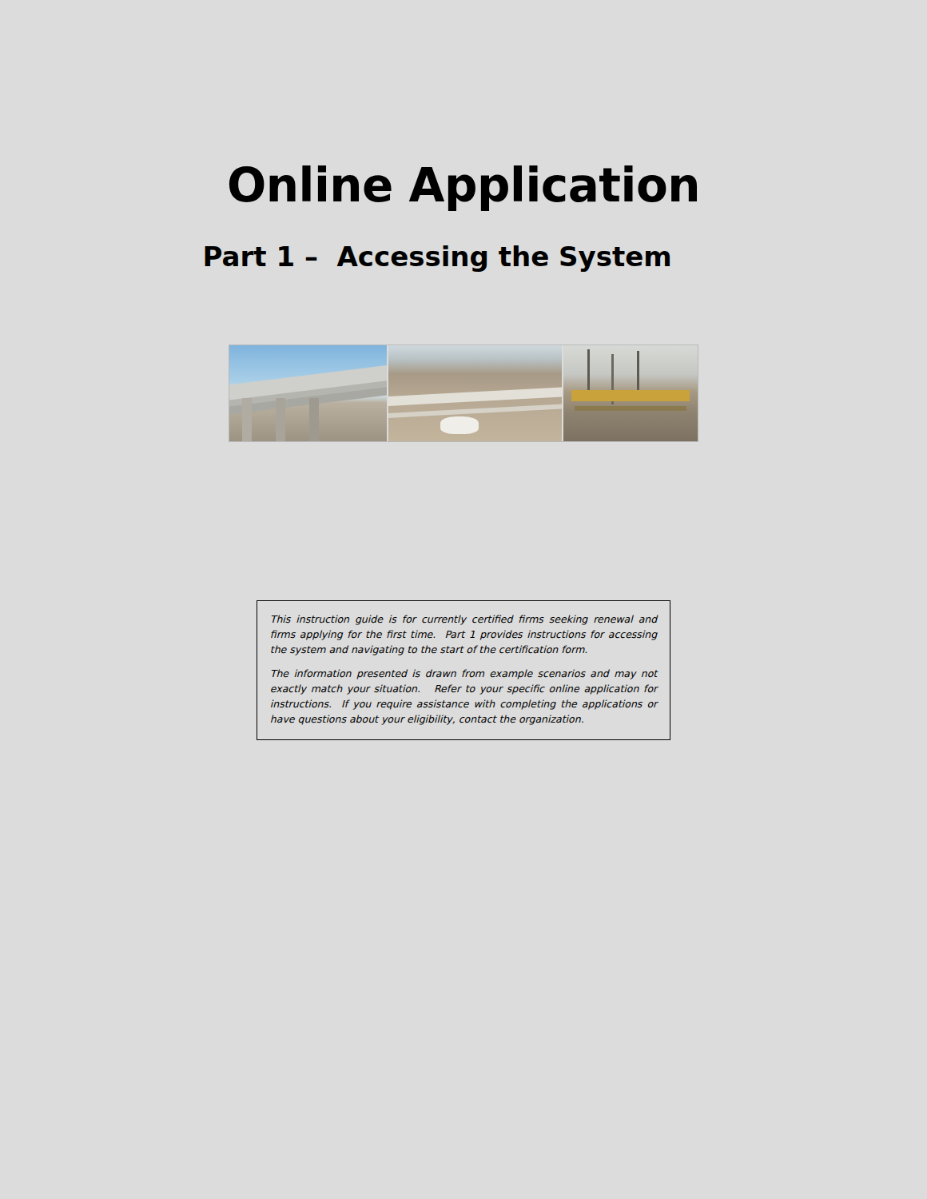Online Application
Part 1 – Accessing the System
This instruction guide is for currently certified firms seeking renewal and firms applying for the first time. Part 1 provides instructions for accessing the system and navigating to the start of the certification form.
The information presented is drawn from example scenarios and may not exactly match your situation. Refer to your specific online application for instructions. If you require assistance with completing the applications or have questions about your eligibility, contact the organization.